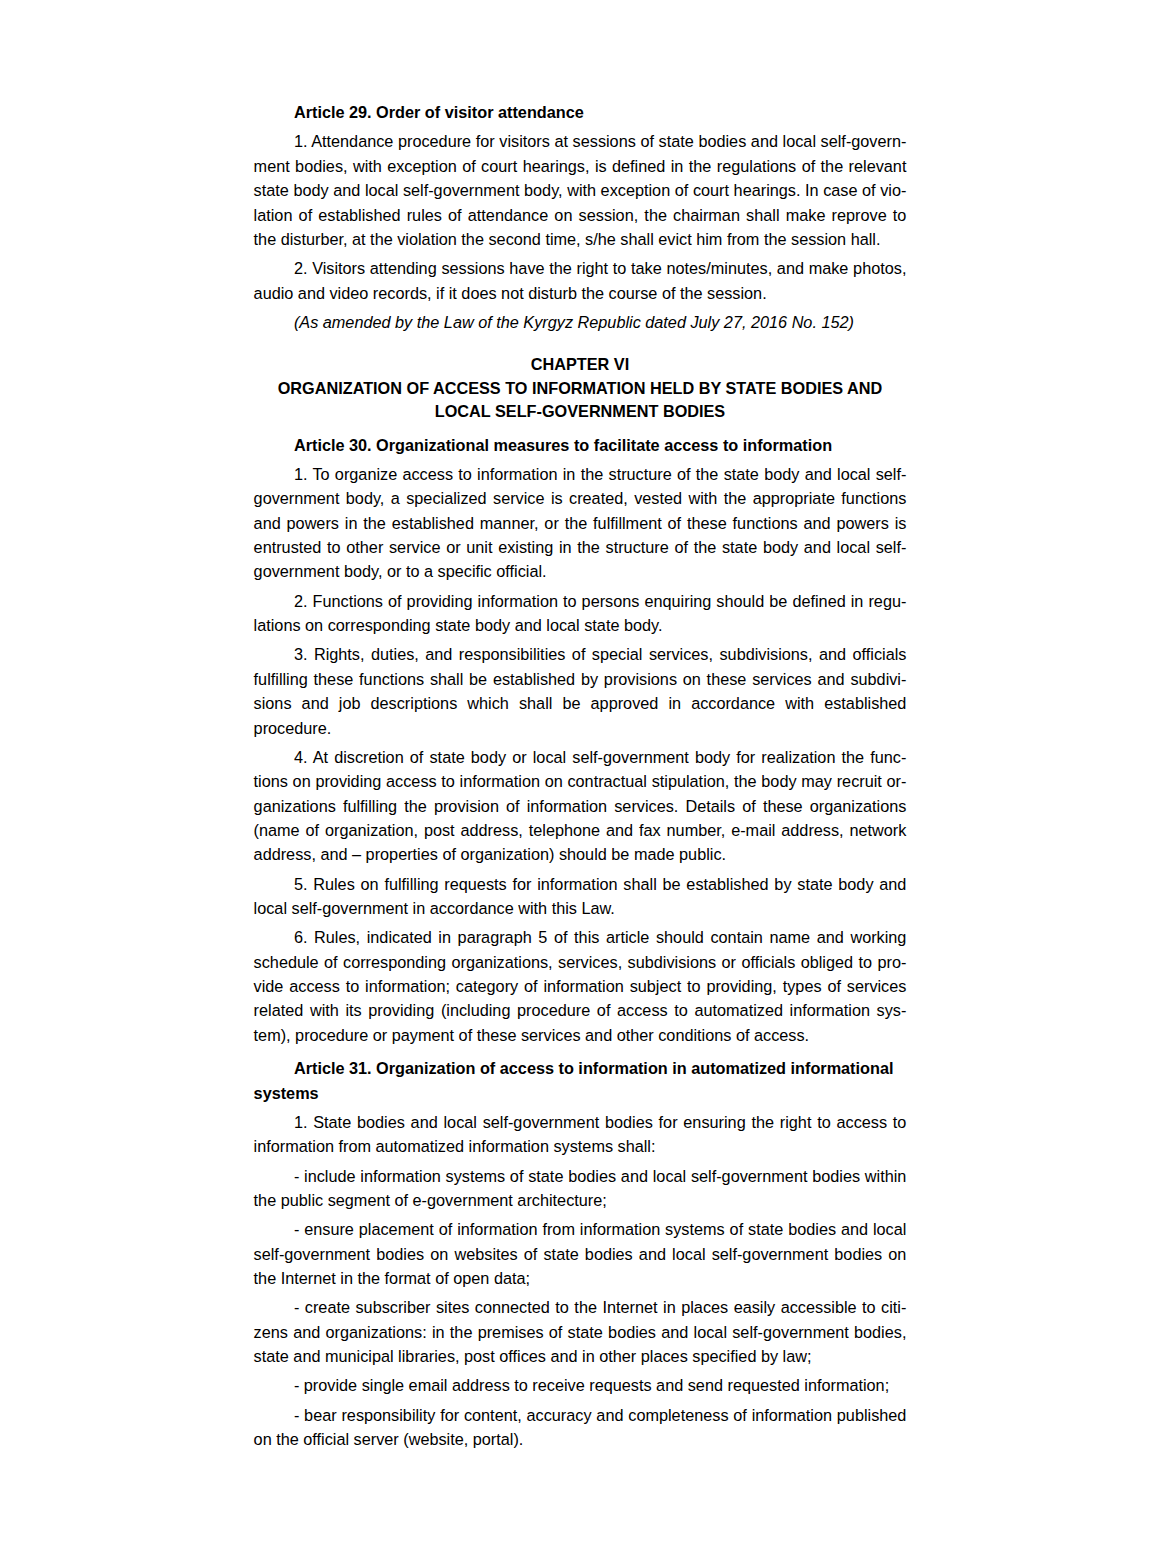Article 29. Order of visitor attendance
1. Attendance procedure for visitors at sessions of state bodies and local self-government bodies, with exception of court hearings, is defined in the regulations of the relevant state body and local self-government body, with exception of court hearings. In case of violation of established rules of attendance on session, the chairman shall make reprove to the disturber, at the violation the second time, s/he shall evict him from the session hall.
2. Visitors attending sessions have the right to take notes/minutes, and make photos, audio and video records, if it does not disturb the course of the session.
(As amended by the Law of the Kyrgyz Republic dated July 27, 2016 No. 152)
CHAPTER VI
ORGANIZATION OF ACCESS TO INFORMATION HELD BY STATE BODIES AND
LOCAL SELF-GOVERNMENT BODIES
Article 30. Organizational measures to facilitate access to information
1. To organize access to information in the structure of the state body and local self-government body, a specialized service is created, vested with the appropriate functions and powers in the established manner, or the fulfillment of these functions and powers is entrusted to other service or unit existing in the structure of the state body and local self-government body, or to a specific official.
2. Functions of providing information to persons enquiring should be defined in regulations on corresponding state body and local state body.
3. Rights, duties, and responsibilities of special services, subdivisions, and officials fulfilling these functions shall be established by provisions on these services and subdivisions and job descriptions which shall be approved in accordance with established procedure.
4. At discretion of state body or local self-government body for realization the functions on providing access to information on contractual stipulation, the body may recruit organizations fulfilling the provision of information services. Details of these organizations (name of organization, post address, telephone and fax number, e-mail address, network address, and – properties of organization) should be made public.
5. Rules on fulfilling requests for information shall be established by state body and local self-government in accordance with this Law.
6. Rules, indicated in paragraph 5 of this article should contain name and working schedule of corresponding organizations, services, subdivisions or officials obliged to provide access to information; category of information subject to providing, types of services related with its providing (including procedure of access to automatized information system), procedure or payment of these services and other conditions of access.
Article 31. Organization of access to information in automatized informational systems
1. State bodies and local self-government bodies for ensuring the right to access to information from automatized information systems shall:
- include information systems of state bodies and local self-government bodies within the public segment of e-government architecture;
- ensure placement of information from information systems of state bodies and local self-government bodies on websites of state bodies and local self-government bodies on the Internet in the format of open data;
- create subscriber sites connected to the Internet in places easily accessible to citizens and organizations: in the premises of state bodies and local self-government bodies, state and municipal libraries, post offices and in other places specified by law;
- provide single email address to receive requests and send requested information;
- bear responsibility for content, accuracy and completeness of information published on the official server (website, portal).